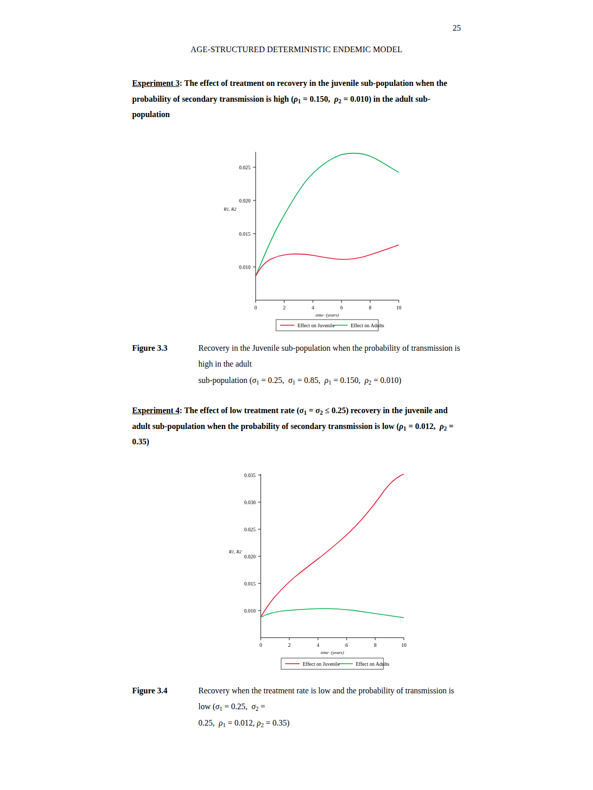25
AGE-STRUCTURED DETERMINISTIC ENDEMIC MODEL
Experiment 3: The effect of treatment on recovery in the juvenile sub-population when the probability of secondary transmission is high (ρ1 = 0.150, ρ2 = 0.010) in the adult sub-population
0.025 0.020 0.015 0.010 R1, R2 0 2 4 6 8 10 time· (years) Effect on Juvenile Effect on Adults
Figure 3.3
Recovery in the Juvenile sub-population when the probability of transmission is high in the adult sub-population (σ1 = 0.25, σ1 = 0.85, ρ1 = 0.150, ρ2 = 0.010)
Experiment 4: The effect of low treatment rate (σ1 = σ2 ≤ 0.25) recovery in the juvenile and adult sub-population when the probability of secondary transmission is low (ρ1 = 0.012, ρ2 = 0.35)
0.035 0.030 0.025 0.020 0.015 0.010 R1, R2 0 2 4 6 8 10 time· (years) Effect on Juvenile Effect on Adults
Figure 3.4
Recovery when the treatment rate is low and the probability of transmission is low (σ1 = 0.25, σ2 = 0.25, ρ1 = 0.012, ρ2 = 0.35)